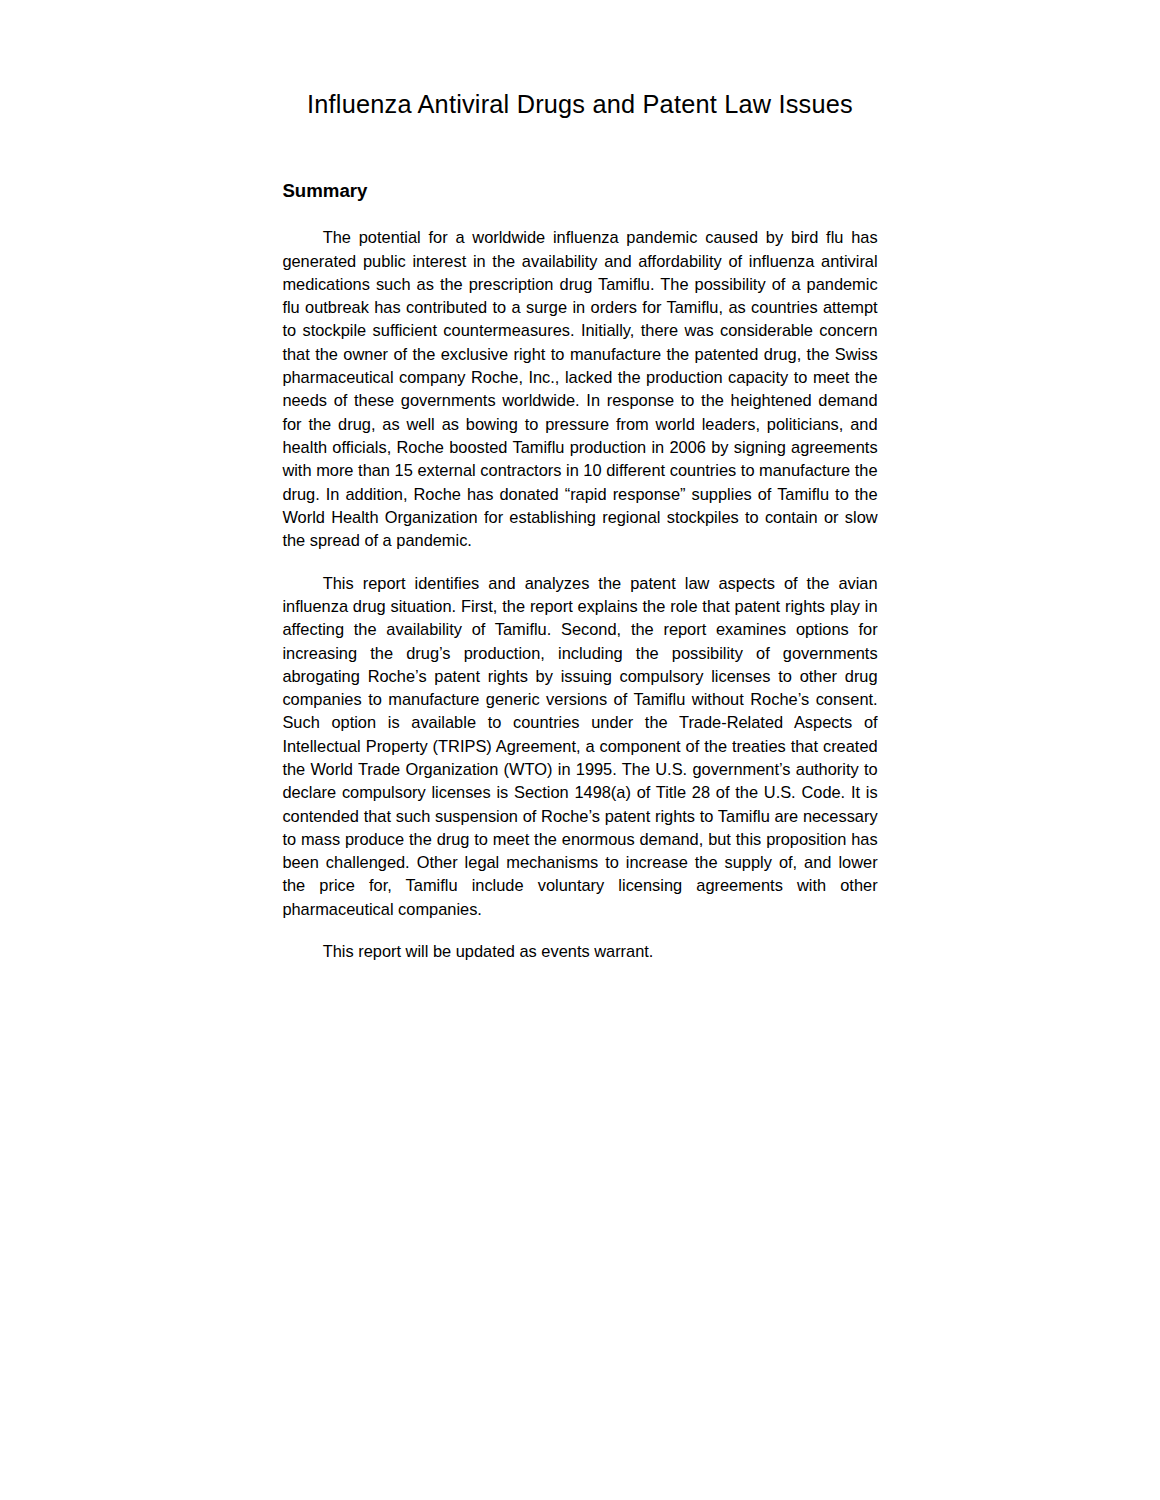Influenza Antiviral Drugs and Patent Law Issues
Summary
The potential for a worldwide influenza pandemic caused by bird flu has generated public interest in the availability and affordability of influenza antiviral medications such as the prescription drug Tamiflu. The possibility of a pandemic flu outbreak has contributed to a surge in orders for Tamiflu, as countries attempt to stockpile sufficient countermeasures. Initially, there was considerable concern that the owner of the exclusive right to manufacture the patented drug, the Swiss pharmaceutical company Roche, Inc., lacked the production capacity to meet the needs of these governments worldwide. In response to the heightened demand for the drug, as well as bowing to pressure from world leaders, politicians, and health officials, Roche boosted Tamiflu production in 2006 by signing agreements with more than 15 external contractors in 10 different countries to manufacture the drug. In addition, Roche has donated “rapid response” supplies of Tamiflu to the World Health Organization for establishing regional stockpiles to contain or slow the spread of a pandemic.
This report identifies and analyzes the patent law aspects of the avian influenza drug situation. First, the report explains the role that patent rights play in affecting the availability of Tamiflu. Second, the report examines options for increasing the drug’s production, including the possibility of governments abrogating Roche’s patent rights by issuing compulsory licenses to other drug companies to manufacture generic versions of Tamiflu without Roche’s consent. Such option is available to countries under the Trade-Related Aspects of Intellectual Property (TRIPS) Agreement, a component of the treaties that created the World Trade Organization (WTO) in 1995. The U.S. government’s authority to declare compulsory licenses is Section 1498(a) of Title 28 of the U.S. Code. It is contended that such suspension of Roche’s patent rights to Tamiflu are necessary to mass produce the drug to meet the enormous demand, but this proposition has been challenged. Other legal mechanisms to increase the supply of, and lower the price for, Tamiflu include voluntary licensing agreements with other pharmaceutical companies.
This report will be updated as events warrant.